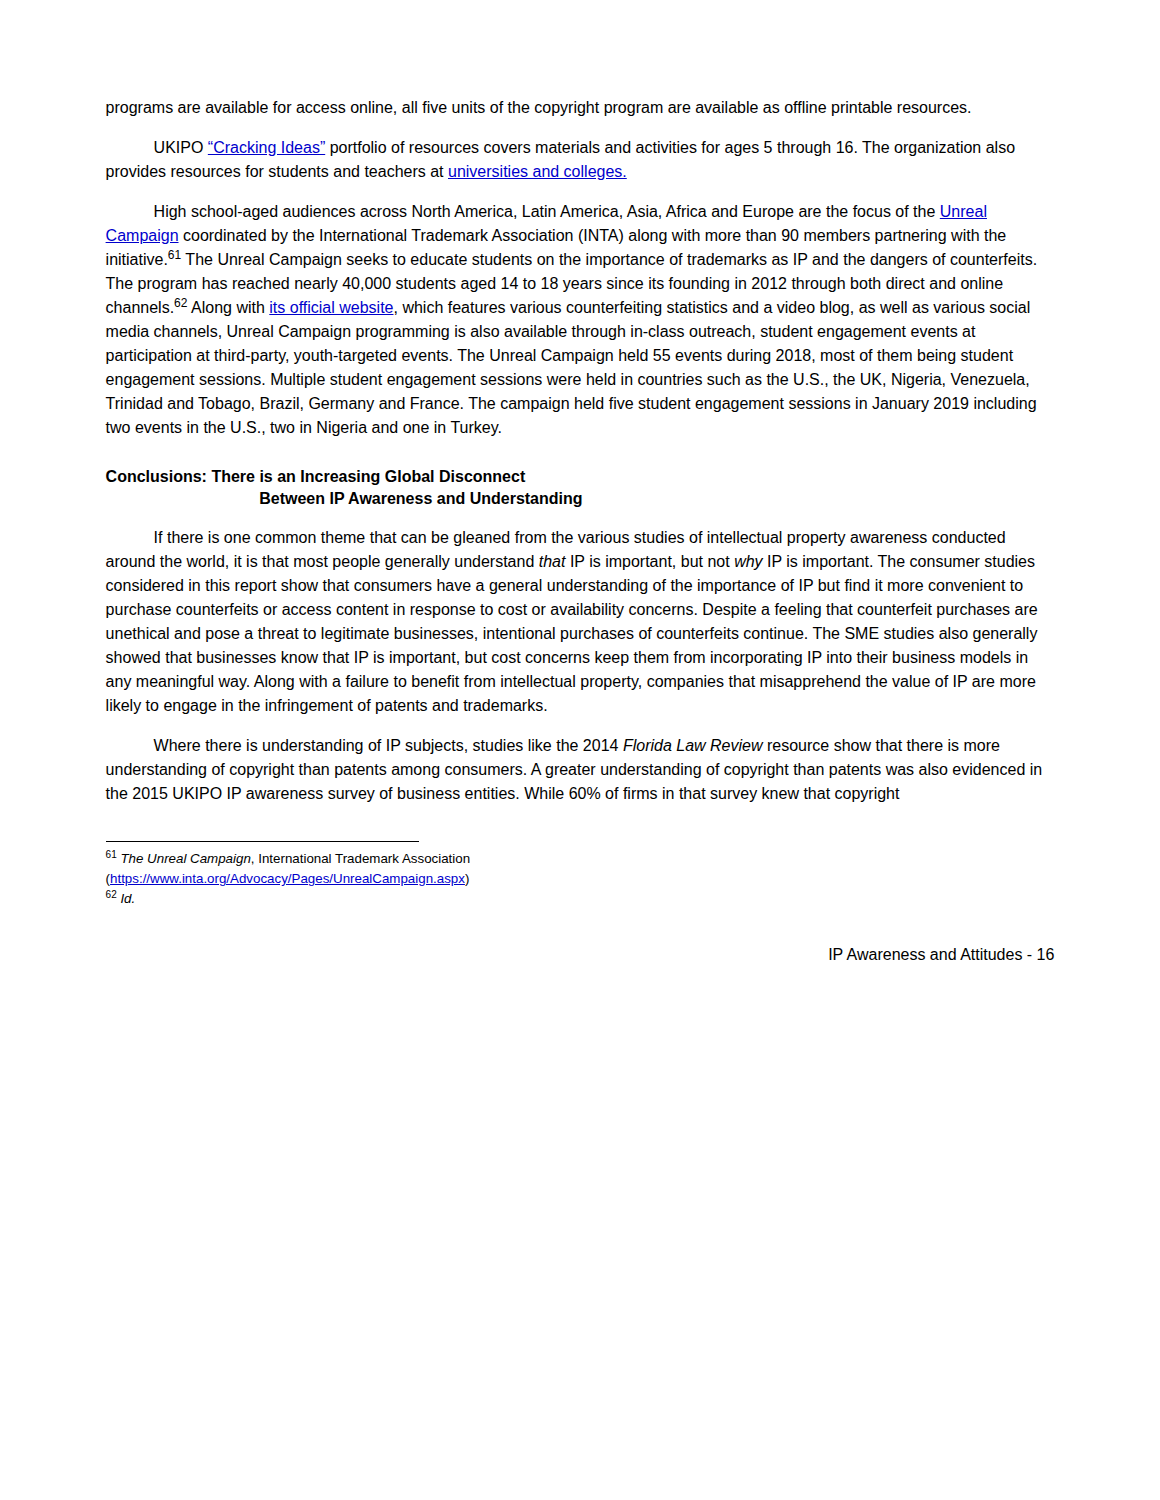programs are available for access online, all five units of the copyright program are available as offline printable resources.
UKIPO “Cracking Ideas” portfolio of resources covers materials and activities for ages 5 through 16. The organization also provides resources for students and teachers at universities and colleges.
High school-aged audiences across North America, Latin America, Asia, Africa and Europe are the focus of the Unreal Campaign coordinated by the International Trademark Association (INTA) along with more than 90 members partnering with the initiative.61 The Unreal Campaign seeks to educate students on the importance of trademarks as IP and the dangers of counterfeits. The program has reached nearly 40,000 students aged 14 to 18 years since its founding in 2012 through both direct and online channels.62 Along with its official website, which features various counterfeiting statistics and a video blog, as well as various social media channels, Unreal Campaign programming is also available through in-class outreach, student engagement events at participation at third-party, youth-targeted events. The Unreal Campaign held 55 events during 2018, most of them being student engagement sessions. Multiple student engagement sessions were held in countries such as the U.S., the UK, Nigeria, Venezuela, Trinidad and Tobago, Brazil, Germany and France. The campaign held five student engagement sessions in January 2019 including two events in the U.S., two in Nigeria and one in Turkey.
Conclusions: There is an Increasing Global DisconnectBetween IP Awareness and Understanding
If there is one common theme that can be gleaned from the various studies of intellectual property awareness conducted around the world, it is that most people generally understand that IP is important, but not why IP is important. The consumer studies considered in this report show that consumers have a general understanding of the importance of IP but find it more convenient to purchase counterfeits or access content in response to cost or availability concerns. Despite a feeling that counterfeit purchases are unethical and pose a threat to legitimate businesses, intentional purchases of counterfeits continue. The SME studies also generally showed that businesses know that IP is important, but cost concerns keep them from incorporating IP into their business models in any meaningful way. Along with a failure to benefit from intellectual property, companies that misapprehend the value of IP are more likely to engage in the infringement of patents and trademarks.
Where there is understanding of IP subjects, studies like the 2014 Florida Law Review resource show that there is more understanding of copyright than patents among consumers. A greater understanding of copyright than patents was also evidenced in the 2015 UKIPO IP awareness survey of business entities. While 60% of firms in that survey knew that copyright
61 The Unreal Campaign, International Trademark Association
(https://www.inta.org/Advocacy/Pages/UnrealCampaign.aspx)
62 Id.
IP Awareness and Attitudes - 16